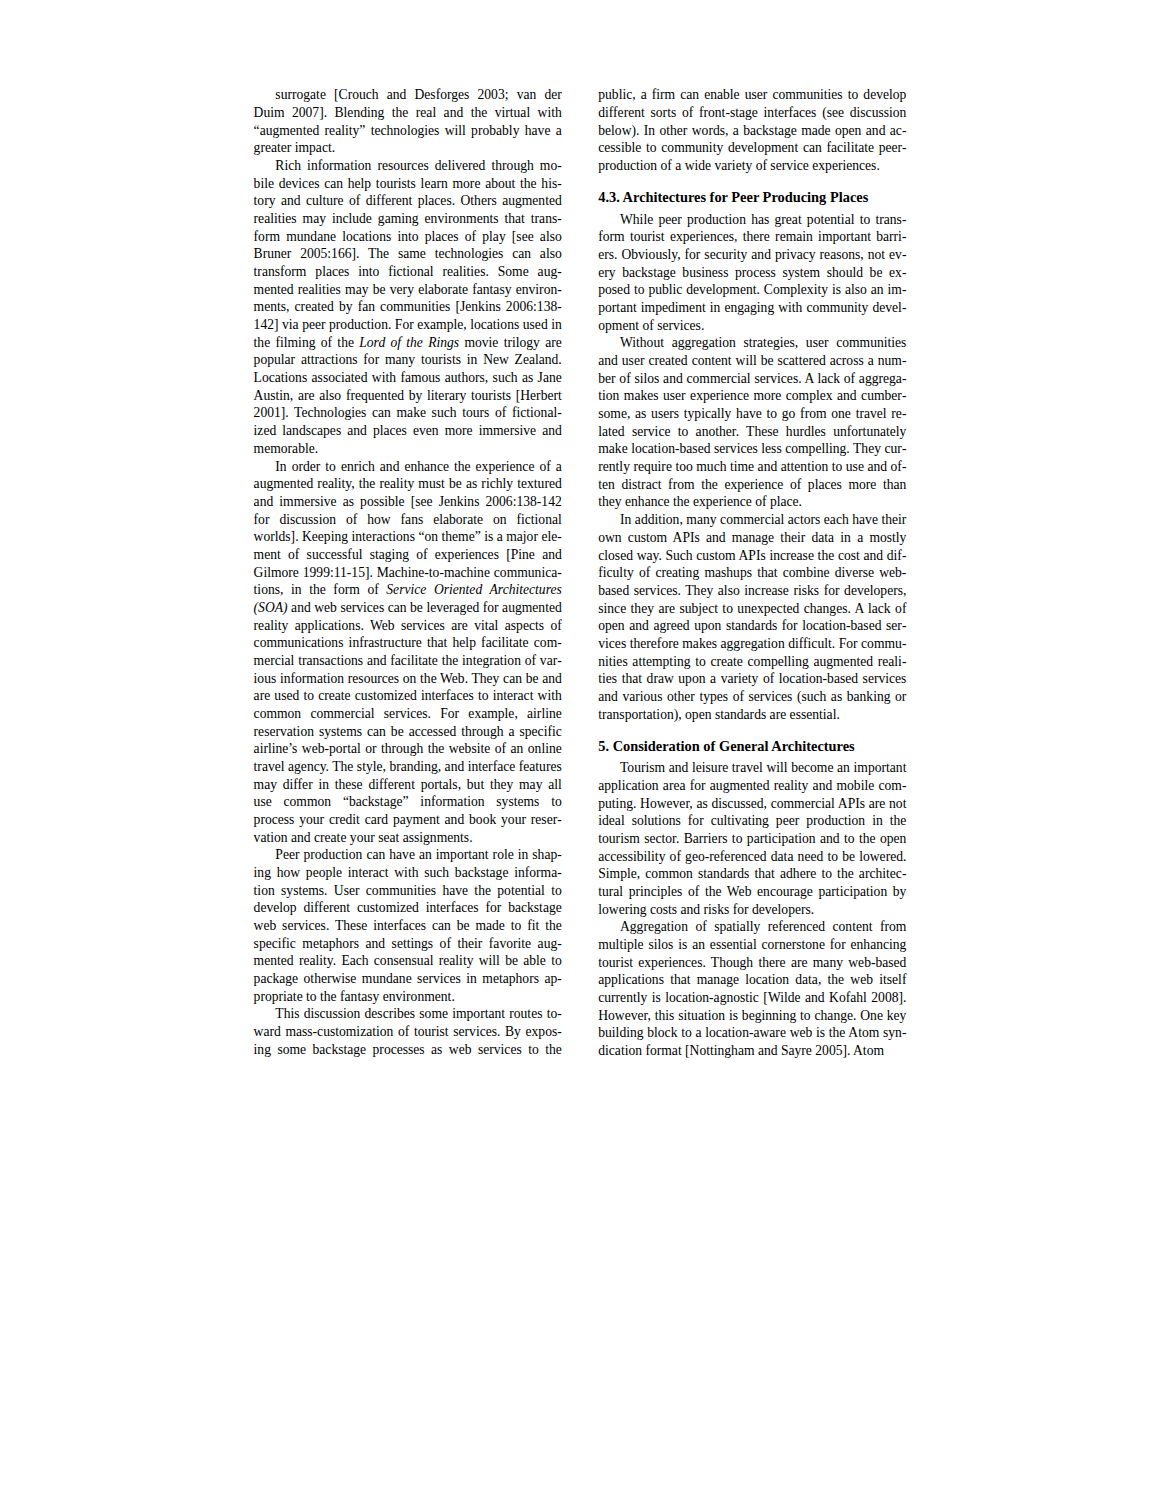surrogate [Crouch and Desforges 2003; van der Duim 2007]. Blending the real and the virtual with “augmented reality” technologies will probably have a greater impact.
Rich information resources delivered through mobile devices can help tourists learn more about the history and culture of different places. Others augmented realities may include gaming environments that transform mundane locations into places of play [see also Bruner 2005:166]. The same technologies can also transform places into fictional realities. Some augmented realities may be very elaborate fantasy environments, created by fan communities [Jenkins 2006:138-142] via peer production. For example, locations used in the filming of the Lord of the Rings movie trilogy are popular attractions for many tourists in New Zealand. Locations associated with famous authors, such as Jane Austin, are also frequented by literary tourists [Herbert 2001]. Technologies can make such tours of fictionalized landscapes and places even more immersive and memorable.
In order to enrich and enhance the experience of a augmented reality, the reality must be as richly textured and immersive as possible [see Jenkins 2006:138-142 for discussion of how fans elaborate on fictional worlds]. Keeping interactions “on theme” is a major element of successful staging of experiences [Pine and Gilmore 1999:11-15]. Machine-to-machine communications, in the form of Service Oriented Architectures (SOA) and web services can be leveraged for augmented reality applications. Web services are vital aspects of communications infrastructure that help facilitate commercial transactions and facilitate the integration of various information resources on the Web. They can be and are used to create customized interfaces to interact with common commercial services. For example, airline reservation systems can be accessed through a specific airline’s web-portal or through the website of an online travel agency. The style, branding, and interface features may differ in these different portals, but they may all use common “backstage” information systems to process your credit card payment and book your reservation and create your seat assignments.
Peer production can have an important role in shaping how people interact with such backstage information systems. User communities have the potential to develop different customized interfaces for backstage web services. These interfaces can be made to fit the specific metaphors and settings of their favorite augmented reality. Each consensual reality will be able to package otherwise mundane services in metaphors appropriate to the fantasy environment.
This discussion describes some important routes toward mass-customization of tourist services. By exposing some backstage processes as web services to the public, a firm can enable user communities to develop different sorts of front-stage interfaces (see discussion below). In other words, a backstage made open and accessible to community development can facilitate peer-production of a wide variety of service experiences.
4.3. Architectures for Peer Producing Places
While peer production has great potential to transform tourist experiences, there remain important barriers. Obviously, for security and privacy reasons, not every backstage business process system should be exposed to public development. Complexity is also an important impediment in engaging with community development of services.
Without aggregation strategies, user communities and user created content will be scattered across a number of silos and commercial services. A lack of aggregation makes user experience more complex and cumbersome, as users typically have to go from one travel related service to another. These hurdles unfortunately make location-based services less compelling. They currently require too much time and attention to use and often distract from the experience of places more than they enhance the experience of place.
In addition, many commercial actors each have their own custom APIs and manage their data in a mostly closed way. Such custom APIs increase the cost and difficulty of creating mashups that combine diverse web-based services. They also increase risks for developers, since they are subject to unexpected changes. A lack of open and agreed upon standards for location-based services therefore makes aggregation difficult. For communities attempting to create compelling augmented realities that draw upon a variety of location-based services and various other types of services (such as banking or transportation), open standards are essential.
5. Consideration of General Architectures
Tourism and leisure travel will become an important application area for augmented reality and mobile computing. However, as discussed, commercial APIs are not ideal solutions for cultivating peer production in the tourism sector. Barriers to participation and to the open accessibility of geo-referenced data need to be lowered. Simple, common standards that adhere to the architectural principles of the Web encourage participation by lowering costs and risks for developers.
Aggregation of spatially referenced content from multiple silos is an essential cornerstone for enhancing tourist experiences. Though there are many web-based applications that manage location data, the web itself currently is location-agnostic [Wilde and Kofahl 2008]. However, this situation is beginning to change. One key building block to a location-aware web is the Atom syndication format [Nottingham and Sayre 2005]. Atom